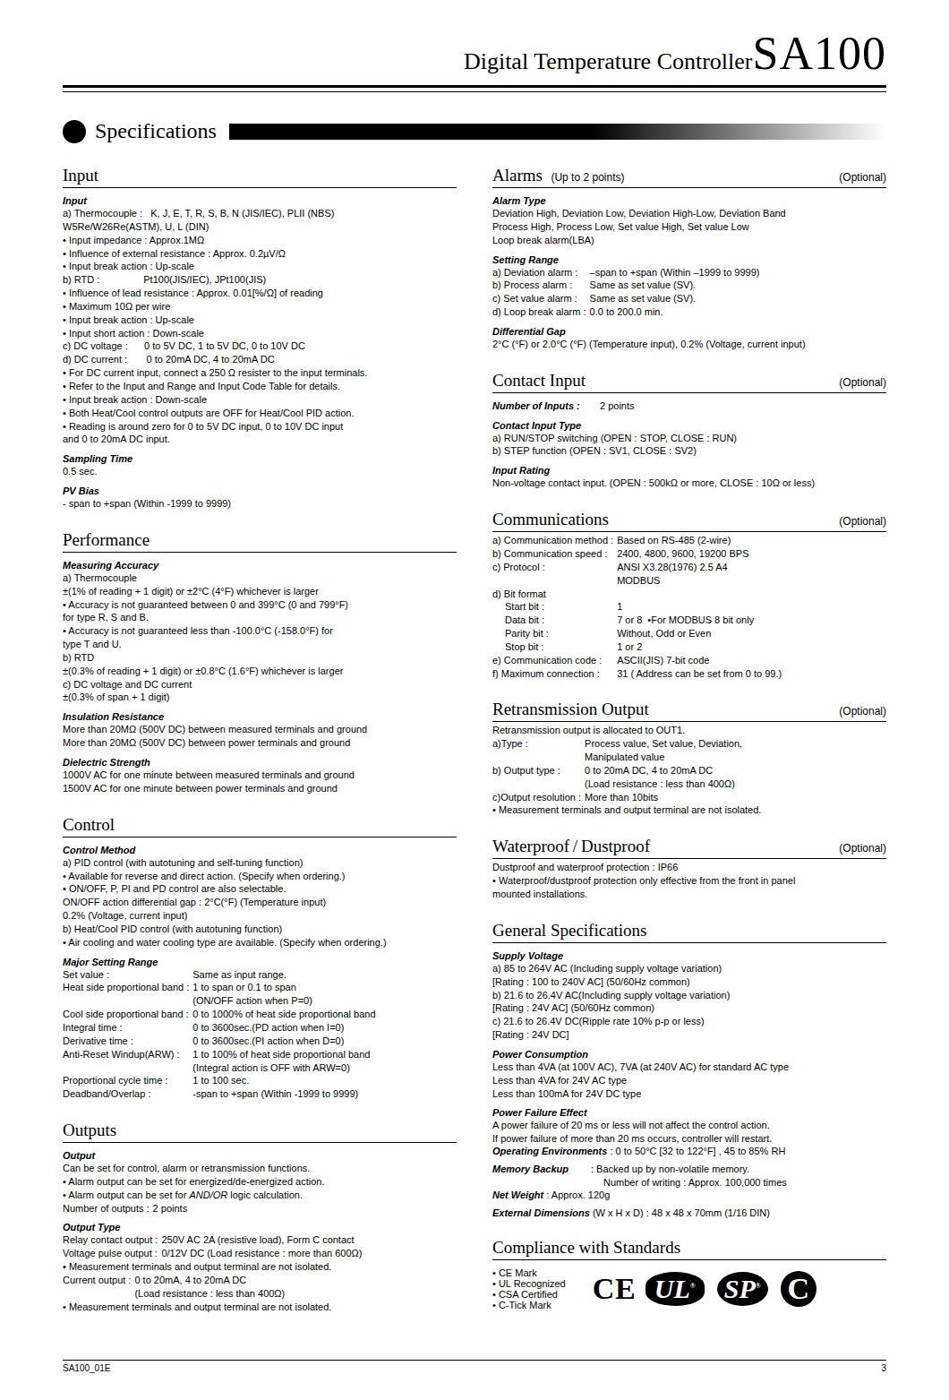Digital Temperature Controller
SA100
Specifications
Input
Input
a) Thermocouple : K, J, E, T, R, S, B, N (JIS/IEC), PLII (NBS)
W5Re/W26Re(ASTM), U, L (DIN)
Input impedance : Approx.1MΩ
Influence of external resistance : Approx. 0.2µV/Ω
Input break action : Up-scale
b) RTD : Pt100(JIS/IEC), JPt100(JIS)
Influence of lead resistance : Approx. 0.01[%/Ω] of reading
Maximum 10Ω per wire
Input break action : Up-scale
Input short action : Down-scale
c) DC voltage : 0 to 5V DC, 1 to 5V DC, 0 to 10V DC
d) DC current : 0 to 20mA DC, 4 to 20mA DC
For DC current input, connect a 250 Ω resister to the input terminals.
Refer to the Input and Range and Input Code Table for details.
Input break action : Down-scale
Both Heat/Cool control outputs are OFF for Heat/Cool PID action.
Reading is around zero for 0 to 5V DC input, 0 to 10V DC input
and 0 to 20mA DC input.
Sampling Time
0.5 sec.
PV Bias
- span to +span (Within -1999 to 9999)
Performance
Measuring Accuracy
a) Thermocouple
±(1% of reading + 1 digit) or ±2°C (4°F) whichever is larger
Accuracy is not guaranteed between 0 and 399°C (0 and 799°F)
for type R, S and B.
Accuracy is not guaranteed less than -100.0°C (-158.0°F) for
type T and U.
b) RTD
±(0.3% of reading + 1 digit) or ±0.8°C (1.6°F) whichever is larger
c) DC voltage and DC current
±(0.3% of span + 1 digit)
Insulation Resistance
More than 20MΩ (500V DC) between measured terminals and ground
More than 20MΩ (500V DC) between power terminals and ground
Dielectric Strength
1000V AC for one minute between measured terminals and ground
1500V AC for one minute between power terminals and ground
Control
Control Method
a) PID control (with autotuning and self-tuning function)
Available for reverse and direct action. (Specify when ordering.)
ON/OFF, P, PI and PD control are also selectable.
ON/OFF action differential gap : 2°C(°F) (Temperature input)
0.2% (Voltage, current input)
b) Heat/Cool PID control (with autotuning function)
Air cooling and water cooling type are available. (Specify when ordering.)
Major Setting Range
| Set value : | Same as input range. |
| Heat side proportional band : | 1 to span or 0.1 to span |
| | (ON/OFF action when P=0) |
| Cool side proportional band : | 0 to 1000% of heat side proportional band |
| Integral time : | 0 to 3600sec.(PD action when I=0) |
| Derivative time : | 0 to 3600sec.(PI action when D=0) |
| Anti-Reset Windup(ARW) : | 1 to 100% of heat side proportional band |
| | (Integral action is OFF with ARW=0) |
| Proportional cycle time : | 1 to 100 sec. |
| Deadband/Overlap : | -span to +span (Within -1999 to 9999) |
Outputs
Output
Can be set for control, alarm or retransmission functions.
Alarm output can be set for energized/de-energized action.
Alarm output can be set for AND/OR logic calculation.
| Number of outputs : | 2 points |
Output Type
| Relay contact output : | 250V AC 2A (resistive load), Form C contact |
| Voltage pulse output : | 0/12V DC (Load resistance : more than 600Ω) |
Measurement terminals and output terminal are not isolated.
| Current output : | 0 to 20mA, 4 to 20mA DC |
| | (Load resistance : less than 400Ω) |
Measurement terminals and output terminal are not isolated.
Alarms (Up to 2 points)(Optional)
Alarm Type
Deviation High, Deviation Low, Deviation High-Low, Deviation Band
Process High, Process Low, Set value High, Set value Low
Loop break alarm(LBA)
Setting Range
| a) Deviation alarm : | –span to +span (Within –1999 to 9999) |
| b) Process alarm : | Same as set value (SV). |
| c) Set value alarm : | Same as set value (SV). |
| d) Loop break alarm : | 0.0 to 200.0 min. |
Differential Gap
2°C (°F) or 2.0°C (°F) (Temperature input), 0.2% (Voltage, current input)
Contact Input(Optional)
Number of Inputs :
2 points
Contact Input Type
a) RUN/STOP switching (OPEN : STOP, CLOSE : RUN)
b) STEP function (OPEN : SV1, CLOSE : SV2)
Input Rating
Non-voltage contact input. (OPEN : 500kΩ or more, CLOSE : 10Ω or less)
Communications(Optional)
| a) Communication method : | Based on RS-485 (2-wire) |
| b) Communication speed : | 2400, 4800, 9600, 19200 BPS |
| c) Protocol : | ANSI X3.28(1976) 2.5 A4 |
| | MODBUS |
| d) Bit format | |
| Start bit : | 1 |
| Data bit : | 7 or 8 •For MODBUS 8 bit only |
| Parity bit : | Without, Odd or Even |
| Stop bit : | 1 or 2 |
| e) Communication code : | ASCII(JIS) 7-bit code |
| f) Maximum connection : | 31 ( Address can be set from 0 to 99.) |
Retransmission Output(Optional)
Retransmission output is allocated to OUT1.
| a)Type : | Process value, Set value, Deviation, |
| | Manipulated value |
| b) Output type : | 0 to 20mA DC, 4 to 20mA DC |
| | (Load resistance : less than 400Ω) |
| c)Output resolution : | More than 10bits |
Measurement terminals and output terminal are not isolated.
Waterproof / Dustproof(Optional)
Dustproof and waterproof protection : IP66
Waterproof/dustproof protection only effective from the front in panel
mounted installations.
General Specifications
Supply Voltage
a) 85 to 264V AC (Including supply voltage variation)
[Rating : 100 to 240V AC] (50/60Hz common)
b) 21.6 to 26.4V AC(Including supply voltage variation)
[Rating : 24V AC] (50/60Hz common)
c) 21.6 to 26.4V DC(Ripple rate 10% p-p or less)
[Rating : 24V DC]
Power Consumption
Less than 4VA (at 100V AC), 7VA (at 240V AC) for standard AC type
Less than 4VA for 24V AC type
Less than 100mA for 24V DC type
Power Failure Effect
A power failure of 20 ms or less will not affect the control action.
If power failure of more than 20 ms occurs, controller will restart.
Operating Environments
: 0 to 50°C [32 to 122°F] , 45 to 85% RH
Memory Backup
: Backed up by non-volatile memory.
Number of writing : Approx. 100,000 times
Net Weight
: Approx. 120g
External Dimensions
(W x H x D) : 48 x 48 x 70mm (1/16 DIN)
Compliance with Standards
CE Mark
UL Recognized
CSA Certified
C-Tick Mark
C E UL® SP® C
SA100_01E
3